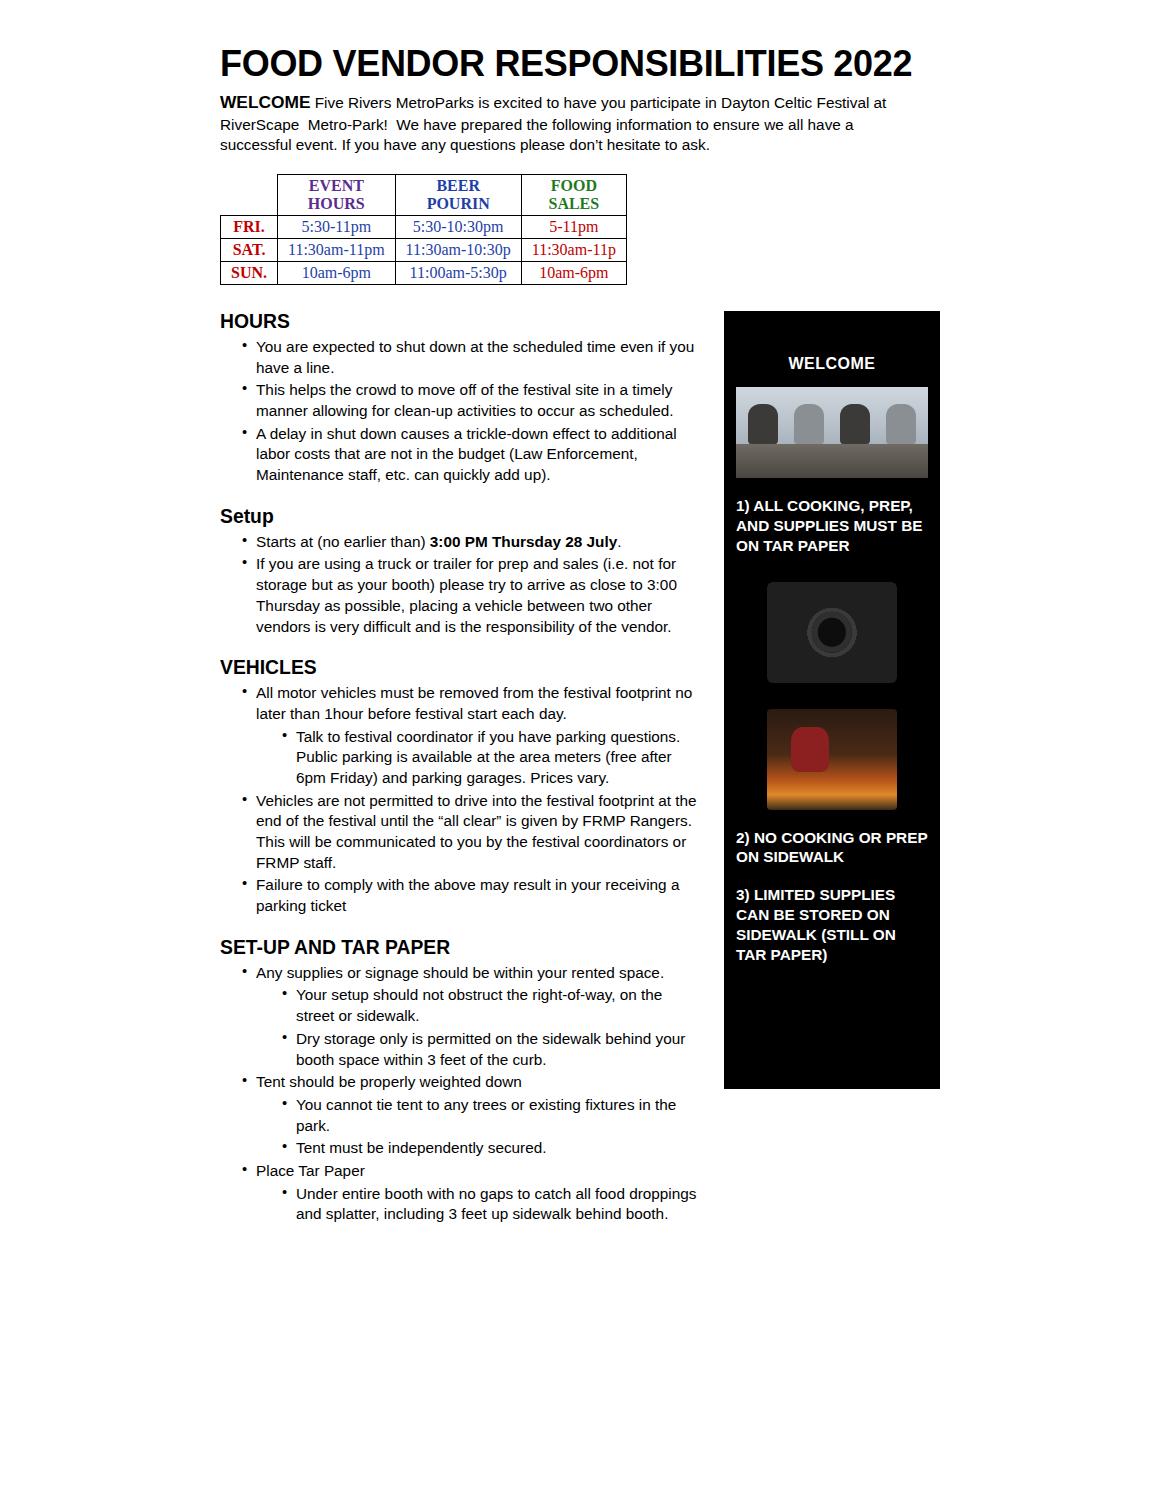FOOD VENDOR RESPONSIBILITIES 2022
WELCOME Five Rivers MetroParks is excited to have you participate in Dayton Celtic Festival at RiverScape Metro-Park! We have prepared the following information to ensure we all have a successful event. If you have any questions please don’t hesitate to ask.
| | EVENT HOURS | BEER POURIN | FOOD SALES |
| FRI. | 5:30-11pm | 5:30-10:30pm | 5-11pm |
| SAT. | 11:30am-11pm | 11:30am-10:30p | 11:30am-11p |
| SUN. | 10am-6pm | 11:00am-5:30p | 10am-6pm |
HOURS
You are expected to shut down at the scheduled time even if you have a line.
This helps the crowd to move off of the festival site in a timely manner allowing for clean-up activities to occur as scheduled.
A delay in shut down causes a trickle-down effect to additional labor costs that are not in the budget (Law Enforcement, Maintenance staff, etc. can quickly add up).
Setup
Starts at (no earlier than) 3:00 PM Thursday 28 July.
If you are using a truck or trailer for prep and sales (i.e. not for storage but as your booth) please try to arrive as close to 3:00 Thursday as possible, placing a vehicle between two other vendors is very difficult and is the responsibility of the vendor.
VEHICLES
All motor vehicles must be removed from the festival footprint no later than 1hour before festival start each day.
Talk to festival coordinator if you have parking questions. Public parking is available at the area meters (free after 6pm Friday) and parking garages. Prices vary.
Vehicles are not permitted to drive into the festival footprint at the end of the festival until the “all clear” is given by FRMP Rangers. This will be communicated to you by the festival coordinators or FRMP staff.
Failure to comply with the above may result in your receiving a parking ticket
SET-UP AND TAR PAPER
Any supplies or signage should be within your rented space.
Your setup should not obstruct the right-of-way, on the street or sidewalk.
Dry storage only is permitted on the sidewalk behind your booth space within 3 feet of the curb.
Tent should be properly weighted down
You cannot tie tent to any trees or existing fixtures in the park.
Tent must be independently secured.
Place Tar Paper
Under entire booth with no gaps to catch all food droppings and splatter, including 3 feet up sidewalk behind booth.
WELCOME
1) ALL COOKING, PREP, AND SUPPLIES MUST BE ON TAR PAPER
2) NO COOKING OR PREP ON SIDEWALK
3) LIMITED SUPPLIES CAN BE STORED ON SIDEWALK (STILL ON TAR PAPER)